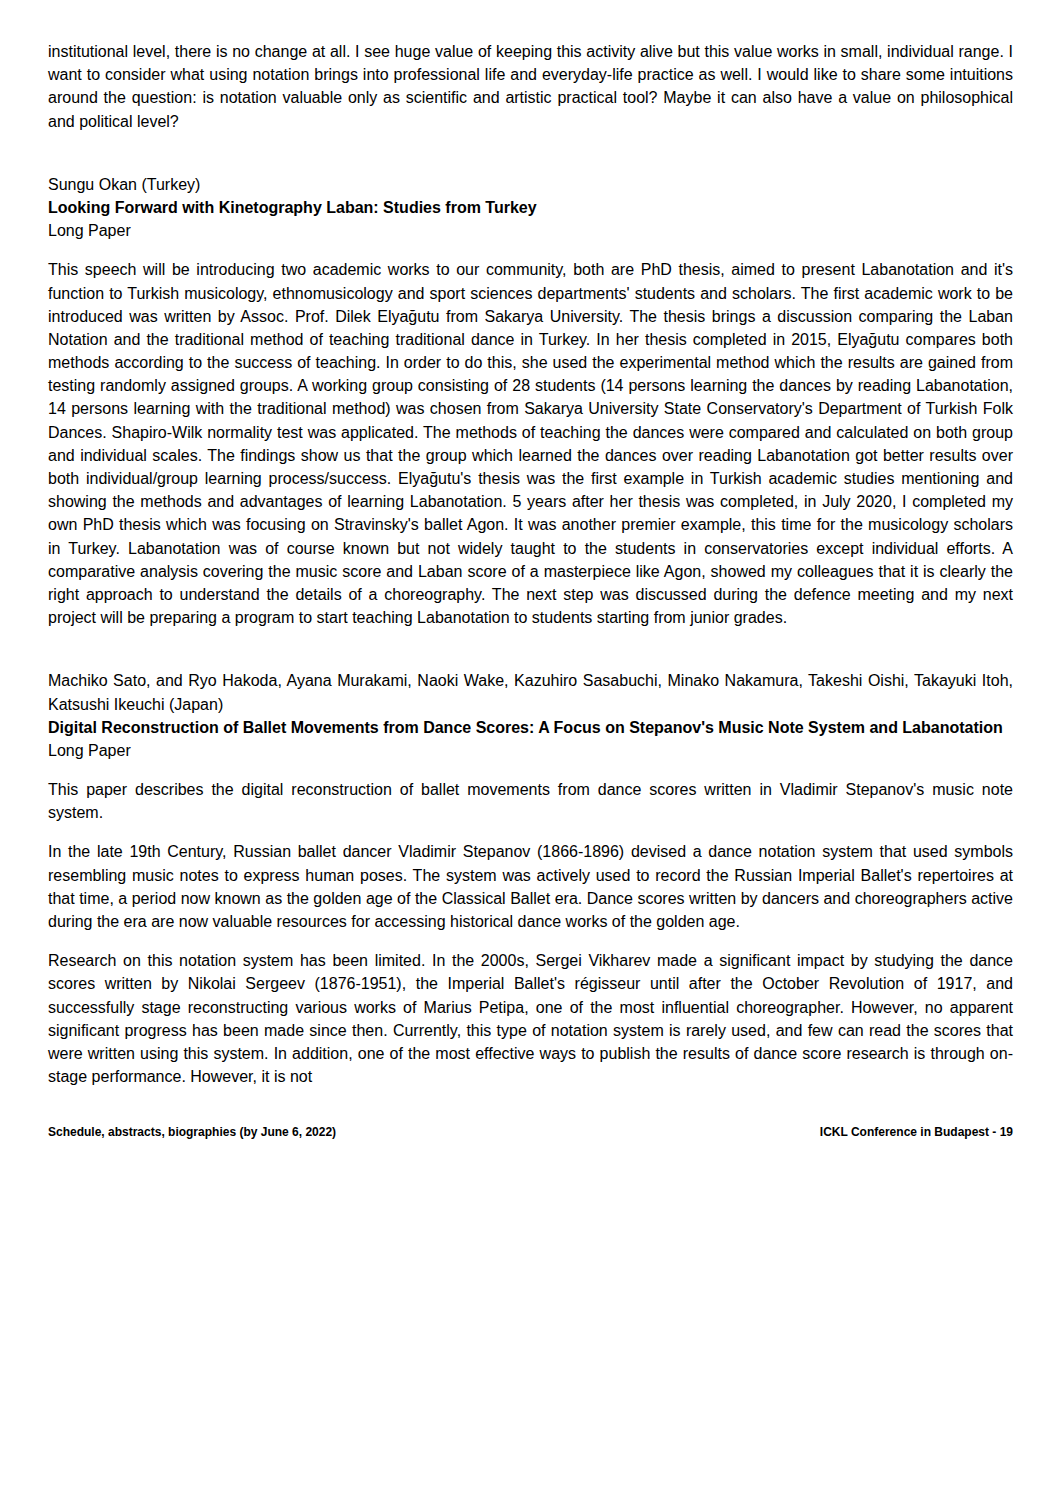institutional level, there is no change at all. I see huge value of keeping this activity alive but this value works in small, individual range. I want to consider what using notation brings into professional life and everyday-life practice as well. I would like to share some intuitions around the question: is notation valuable only as scientific and artistic practical tool? Maybe it can also have a value on philosophical and political level?
Sungu Okan (Turkey)
Looking Forward with Kinetography Laban: Studies from Turkey
Long Paper
This speech will be introducing two academic works to our community, both are PhD thesis, aimed to present Labanotation and it's function to Turkish musicology, ethnomusicology and sport sciences departments' students and scholars. The first academic work to be introduced was written by Assoc. Prof. Dilek Elyağutu from Sakarya University. The thesis brings a discussion comparing the Laban Notation and the traditional method of teaching traditional dance in Turkey. In her thesis completed in 2015, Elyağutu compares both methods according to the success of teaching. In order to do this, she used the experimental method which the results are gained from testing randomly assigned groups. A working group consisting of 28 students (14 persons learning the dances by reading Labanotation, 14 persons learning with the traditional method) was chosen from Sakarya University State Conservatory's Department of Turkish Folk Dances. Shapiro-Wilk normality test was applicated. The methods of teaching the dances were compared and calculated on both group and individual scales. The findings show us that the group which learned the dances over reading Labanotation got better results over both individual/group learning process/success. Elyağutu's thesis was the first example in Turkish academic studies mentioning and showing the methods and advantages of learning Labanotation. 5 years after her thesis was completed, in July 2020, I completed my own PhD thesis which was focusing on Stravinsky's ballet Agon. It was another premier example, this time for the musicology scholars in Turkey. Labanotation was of course known but not widely taught to the students in conservatories except individual efforts. A comparative analysis covering the music score and Laban score of a masterpiece like Agon, showed my colleagues that it is clearly the right approach to understand the details of a choreography. The next step was discussed during the defence meeting and my next project will be preparing a program to start teaching Labanotation to students starting from junior grades.
Machiko Sato, and Ryo Hakoda, Ayana Murakami, Naoki Wake, Kazuhiro Sasabuchi, Minako Nakamura, Takeshi Oishi, Takayuki Itoh, Katsushi Ikeuchi (Japan)
Digital Reconstruction of Ballet Movements from Dance Scores: A Focus on Stepanov's Music Note System and Labanotation
Long Paper
This paper describes the digital reconstruction of ballet movements from dance scores written in Vladimir Stepanov's music note system.
In the late 19th Century, Russian ballet dancer Vladimir Stepanov (1866-1896) devised a dance notation system that used symbols resembling music notes to express human poses. The system was actively used to record the Russian Imperial Ballet's repertoires at that time, a period now known as the golden age of the Classical Ballet era. Dance scores written by dancers and choreographers active during the era are now valuable resources for accessing historical dance works of the golden age.
Research on this notation system has been limited. In the 2000s, Sergei Vikharev made a significant impact by studying the dance scores written by Nikolai Sergeev (1876-1951), the Imperial Ballet's régisseur until after the October Revolution of 1917, and successfully stage reconstructing various works of Marius Petipa, one of the most influential choreographer. However, no apparent significant progress has been made since then. Currently, this type of notation system is rarely used, and few can read the scores that were written using this system. In addition, one of the most effective ways to publish the results of dance score research is through on-stage performance. However, it is not
Schedule, abstracts, biographies (by June 6, 2022) ICKL Conference in Budapest - 19